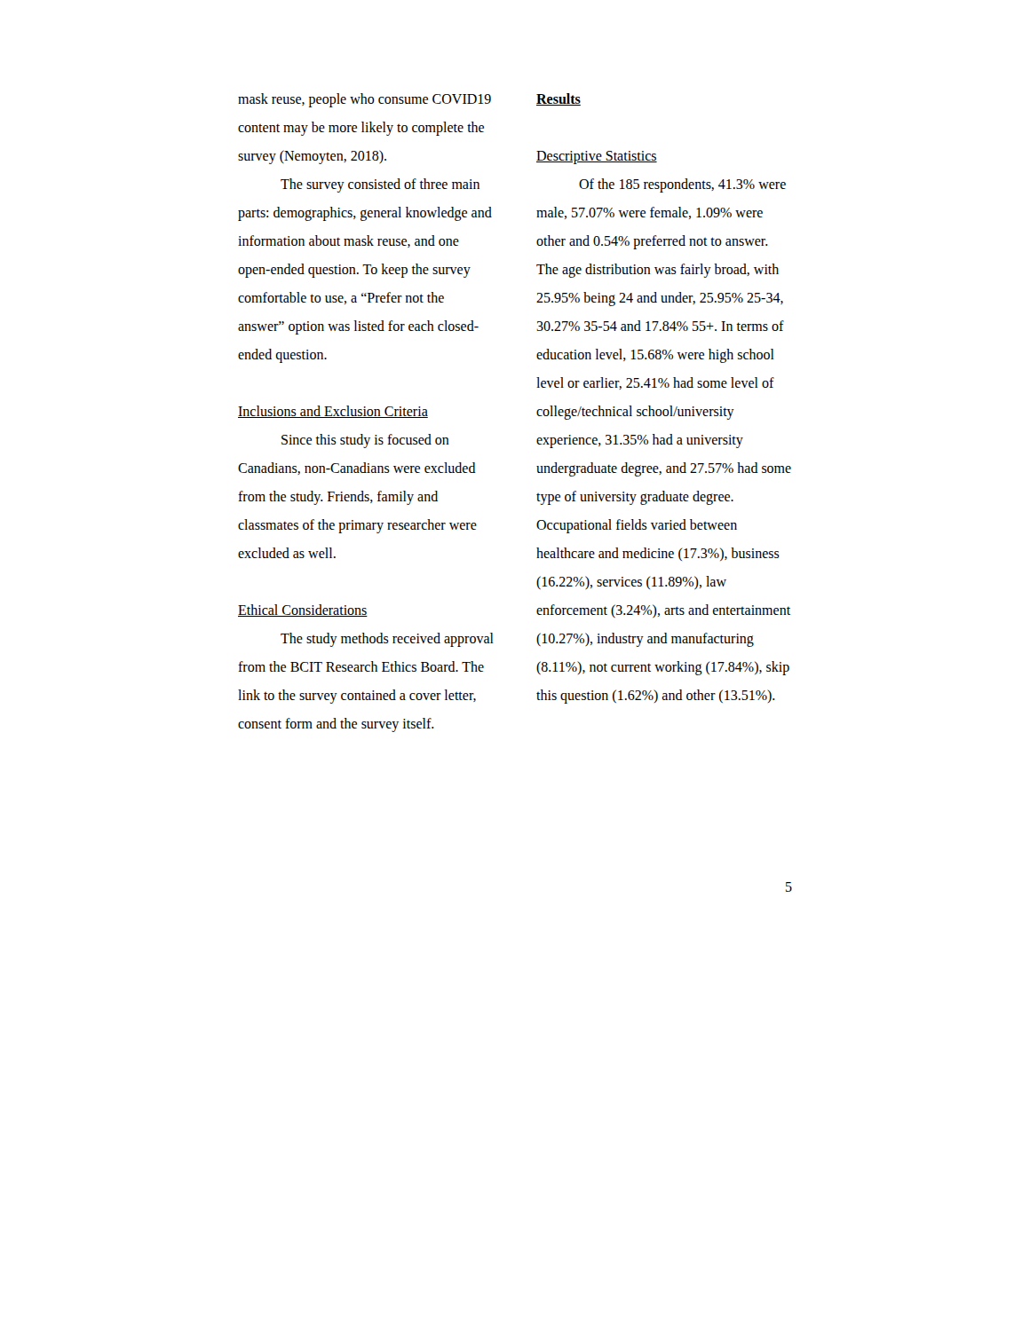mask reuse, people who consume COVID19 content may be more likely to complete the survey (Nemoyten, 2018).
The survey consisted of three main parts: demographics, general knowledge and information about mask reuse, and one open-ended question. To keep the survey comfortable to use, a “Prefer not the answer” option was listed for each closed-ended question.
Inclusions and Exclusion Criteria
Since this study is focused on Canadians, non-Canadians were excluded from the study. Friends, family and classmates of the primary researcher were excluded as well.
Ethical Considerations
The study methods received approval from the BCIT Research Ethics Board. The link to the survey contained a cover letter, consent form and the survey itself.
Results
Descriptive Statistics
Of the 185 respondents, 41.3% were male, 57.07% were female, 1.09% were other and 0.54% preferred not to answer. The age distribution was fairly broad, with 25.95% being 24 and under, 25.95% 25-34, 30.27% 35-54 and 17.84% 55+. In terms of education level, 15.68% were high school level or earlier, 25.41% had some level of college/technical school/university experience, 31.35% had a university undergraduate degree, and 27.57% had some type of university graduate degree. Occupational fields varied between healthcare and medicine (17.3%), business (16.22%), services (11.89%), law enforcement (3.24%), arts and entertainment (10.27%), industry and manufacturing (8.11%), not current working (17.84%), skip this question (1.62%) and other (13.51%).
5